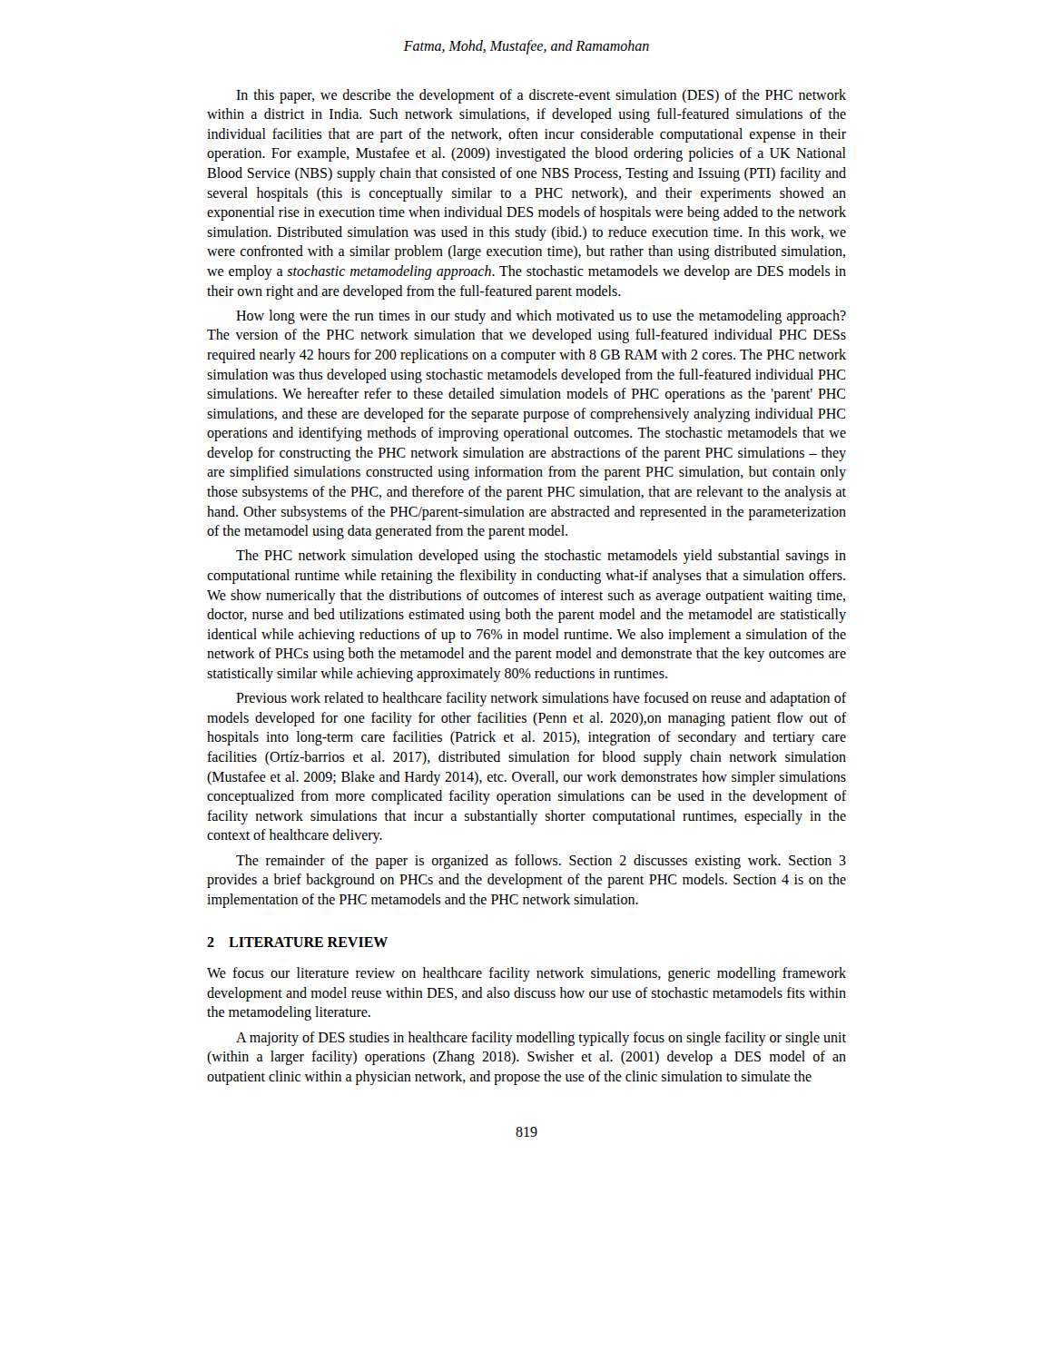Fatma, Mohd, Mustafee, and Ramamohan
In this paper, we describe the development of a discrete-event simulation (DES) of the PHC network within a district in India. Such network simulations, if developed using full-featured simulations of the individual facilities that are part of the network, often incur considerable computational expense in their operation. For example, Mustafee et al. (2009) investigated the blood ordering policies of a UK National Blood Service (NBS) supply chain that consisted of one NBS Process, Testing and Issuing (PTI) facility and several hospitals (this is conceptually similar to a PHC network), and their experiments showed an exponential rise in execution time when individual DES models of hospitals were being added to the network simulation. Distributed simulation was used in this study (ibid.) to reduce execution time. In this work, we were confronted with a similar problem (large execution time), but rather than using distributed simulation, we employ a stochastic metamodeling approach. The stochastic metamodels we develop are DES models in their own right and are developed from the full-featured parent models.
How long were the run times in our study and which motivated us to use the metamodeling approach? The version of the PHC network simulation that we developed using full-featured individual PHC DESs required nearly 42 hours for 200 replications on a computer with 8 GB RAM with 2 cores. The PHC network simulation was thus developed using stochastic metamodels developed from the full-featured individual PHC simulations. We hereafter refer to these detailed simulation models of PHC operations as the 'parent' PHC simulations, and these are developed for the separate purpose of comprehensively analyzing individual PHC operations and identifying methods of improving operational outcomes. The stochastic metamodels that we develop for constructing the PHC network simulation are abstractions of the parent PHC simulations – they are simplified simulations constructed using information from the parent PHC simulation, but contain only those subsystems of the PHC, and therefore of the parent PHC simulation, that are relevant to the analysis at hand. Other subsystems of the PHC/parent-simulation are abstracted and represented in the parameterization of the metamodel using data generated from the parent model.
The PHC network simulation developed using the stochastic metamodels yield substantial savings in computational runtime while retaining the flexibility in conducting what-if analyses that a simulation offers. We show numerically that the distributions of outcomes of interest such as average outpatient waiting time, doctor, nurse and bed utilizations estimated using both the parent model and the metamodel are statistically identical while achieving reductions of up to 76% in model runtime. We also implement a simulation of the network of PHCs using both the metamodel and the parent model and demonstrate that the key outcomes are statistically similar while achieving approximately 80% reductions in runtimes.
Previous work related to healthcare facility network simulations have focused on reuse and adaptation of models developed for one facility for other facilities (Penn et al. 2020),on managing patient flow out of hospitals into long-term care facilities (Patrick et al. 2015), integration of secondary and tertiary care facilities (Ortíz-barrios et al. 2017), distributed simulation for blood supply chain network simulation (Mustafee et al. 2009; Blake and Hardy 2014), etc. Overall, our work demonstrates how simpler simulations conceptualized from more complicated facility operation simulations can be used in the development of facility network simulations that incur a substantially shorter computational runtimes, especially in the context of healthcare delivery.
The remainder of the paper is organized as follows. Section 2 discusses existing work. Section 3 provides a brief background on PHCs and the development of the parent PHC models. Section 4 is on the implementation of the PHC metamodels and the PHC network simulation.
2 LITERATURE REVIEW
We focus our literature review on healthcare facility network simulations, generic modelling framework development and model reuse within DES, and also discuss how our use of stochastic metamodels fits within the metamodeling literature.
A majority of DES studies in healthcare facility modelling typically focus on single facility or single unit (within a larger facility) operations (Zhang 2018). Swisher et al. (2001) develop a DES model of an outpatient clinic within a physician network, and propose the use of the clinic simulation to simulate the
819